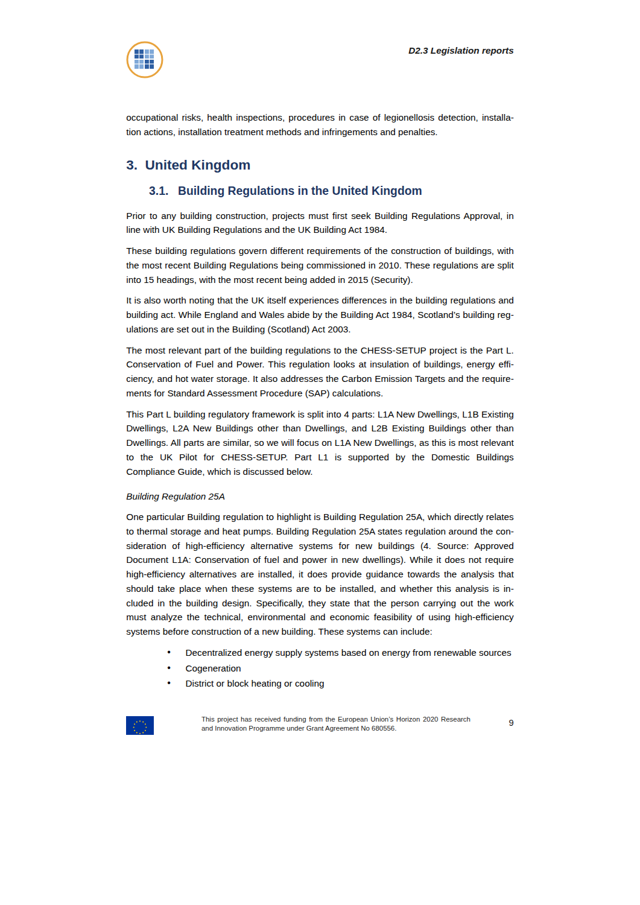D2.3 Legislation reports
occupational risks, health inspections, procedures in case of legionellosis detection, installation actions, installation treatment methods and infringements and penalties.
3. United Kingdom
3.1. Building Regulations in the United Kingdom
Prior to any building construction, projects must first seek Building Regulations Approval, in line with UK Building Regulations and the UK Building Act 1984.
These building regulations govern different requirements of the construction of buildings, with the most recent Building Regulations being commissioned in 2010. These regulations are split into 15 headings, with the most recent being added in 2015 (Security).
It is also worth noting that the UK itself experiences differences in the building regulations and building act. While England and Wales abide by the Building Act 1984, Scotland’s building regulations are set out in the Building (Scotland) Act 2003.
The most relevant part of the building regulations to the CHESS-SETUP project is the Part L. Conservation of Fuel and Power. This regulation looks at insulation of buildings, energy efficiency, and hot water storage. It also addresses the Carbon Emission Targets and the requirements for Standard Assessment Procedure (SAP) calculations.
This Part L building regulatory framework is split into 4 parts: L1A New Dwellings, L1B Existing Dwellings, L2A New Buildings other than Dwellings, and L2B Existing Buildings other than Dwellings. All parts are similar, so we will focus on L1A New Dwellings, as this is most relevant to the UK Pilot for CHESS-SETUP. Part L1 is supported by the Domestic Buildings Compliance Guide, which is discussed below.
Building Regulation 25A
One particular Building regulation to highlight is Building Regulation 25A, which directly relates to thermal storage and heat pumps. Building Regulation 25A states regulation around the consideration of high-efficiency alternative systems for new buildings (4. Source: Approved Document L1A: Conservation of fuel and power in new dwellings). While it does not require high-efficiency alternatives are installed, it does provide guidance towards the analysis that should take place when these systems are to be installed, and whether this analysis is included in the building design. Specifically, they state that the person carrying out the work must analyze the technical, environmental and economic feasibility of using high-efficiency systems before construction of a new building. These systems can include:
Decentralized energy supply systems based on energy from renewable sources
Cogeneration
District or block heating or cooling
This project has received funding from the European Union’s Horizon 2020 Research and Innovation Programme under Grant Agreement No 680556.
9